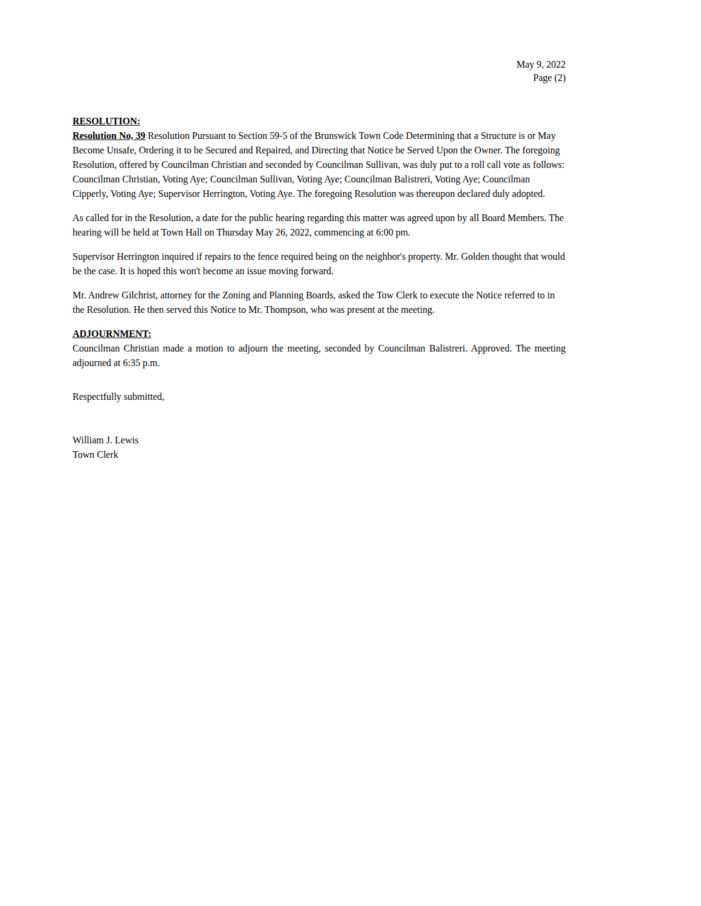May 9, 2022
Page (2)
RESOLUTION:
Resolution No, 39 Resolution Pursuant to Section 59-5 of the Brunswick Town Code Determining that a Structure is or May Become Unsafe, Ordering it to be Secured and Repaired, and Directing that Notice be Served Upon the Owner. The foregoing Resolution, offered by Councilman Christian and seconded by Councilman Sullivan, was duly put to a roll call vote as follows: Councilman Christian, Voting Aye; Councilman Sullivan, Voting Aye; Councilman Balistreri, Voting Aye; Councilman Cipperly, Voting Aye; Supervisor Herrington, Voting Aye. The foregoing Resolution was thereupon declared duly adopted.
As called for in the Resolution, a date for the public hearing regarding this matter was agreed upon by all Board Members. The hearing will be held at Town Hall on Thursday May 26, 2022, commencing at 6:00 pm.
Supervisor Herrington inquired if repairs to the fence required being on the neighbor's property. Mr. Golden thought that would be the case. It is hoped this won't become an issue moving forward.
Mr. Andrew Gilchrist, attorney for the Zoning and Planning Boards, asked the Tow Clerk to execute the Notice referred to in the Resolution. He then served this Notice to Mr. Thompson, who was present at the meeting.
ADJOURNMENT:
Councilman Christian made a motion to adjourn the meeting, seconded by Councilman Balistreri. Approved. The meeting adjourned at 6:35 p.m.
Respectfully submitted,
William J. Lewis
Town Clerk